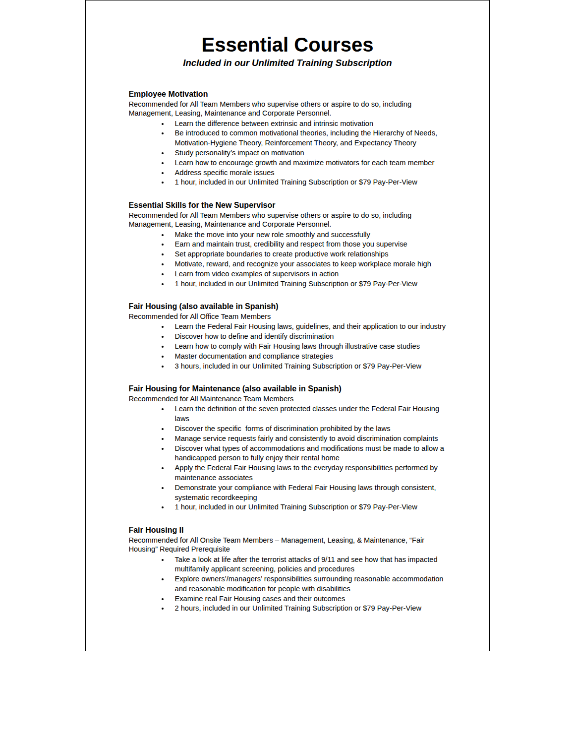Essential Courses
Included in our Unlimited Training Subscription
Employee Motivation
Recommended for All Team Members who supervise others or aspire to do so, including Management, Leasing, Maintenance and Corporate Personnel.
Learn the difference between extrinsic and intrinsic motivation
Be introduced to common motivational theories, including the Hierarchy of Needs, Motivation-Hygiene Theory, Reinforcement Theory, and Expectancy Theory
Study personality’s impact on motivation
Learn how to encourage growth and maximize motivators for each team member
Address specific morale issues
1 hour, included in our Unlimited Training Subscription or $79 Pay-Per-View
Essential Skills for the New Supervisor
Recommended for All Team Members who supervise others or aspire to do so, including Management, Leasing, Maintenance and Corporate Personnel.
Make the move into your new role smoothly and successfully
Earn and maintain trust, credibility and respect from those you supervise
Set appropriate boundaries to create productive work relationships
Motivate, reward, and recognize your associates to keep workplace morale high
Learn from video examples of supervisors in action
1 hour, included in our Unlimited Training Subscription or $79 Pay-Per-View
Fair Housing (also available in Spanish)
Recommended for All Office Team Members
Learn the Federal Fair Housing laws, guidelines, and their application to our industry
Discover how to define and identify discrimination
Learn how to comply with Fair Housing laws through illustrative case studies
Master documentation and compliance strategies
3 hours, included in our Unlimited Training Subscription or $79 Pay-Per-View
Fair Housing for Maintenance (also available in Spanish)
Recommended for All Maintenance Team Members
Learn the definition of the seven protected classes under the Federal Fair Housing laws
Discover the specific forms of discrimination prohibited by the laws
Manage service requests fairly and consistently to avoid discrimination complaints
Discover what types of accommodations and modifications must be made to allow a handicapped person to fully enjoy their rental home
Apply the Federal Fair Housing laws to the everyday responsibilities performed by maintenance associates
Demonstrate your compliance with Federal Fair Housing laws through consistent, systematic recordkeeping
1 hour, included in our Unlimited Training Subscription or $79 Pay-Per-View
Fair Housing II
Recommended for All Onsite Team Members – Management, Leasing, & Maintenance, “Fair Housing” Required Prerequisite
Take a look at life after the terrorist attacks of 9/11 and see how that has impacted multifamily applicant screening, policies and procedures
Explore owners’/managers’ responsibilities surrounding reasonable accommodation and reasonable modification for people with disabilities
Examine real Fair Housing cases and their outcomes
2 hours, included in our Unlimited Training Subscription or $79 Pay-Per-View